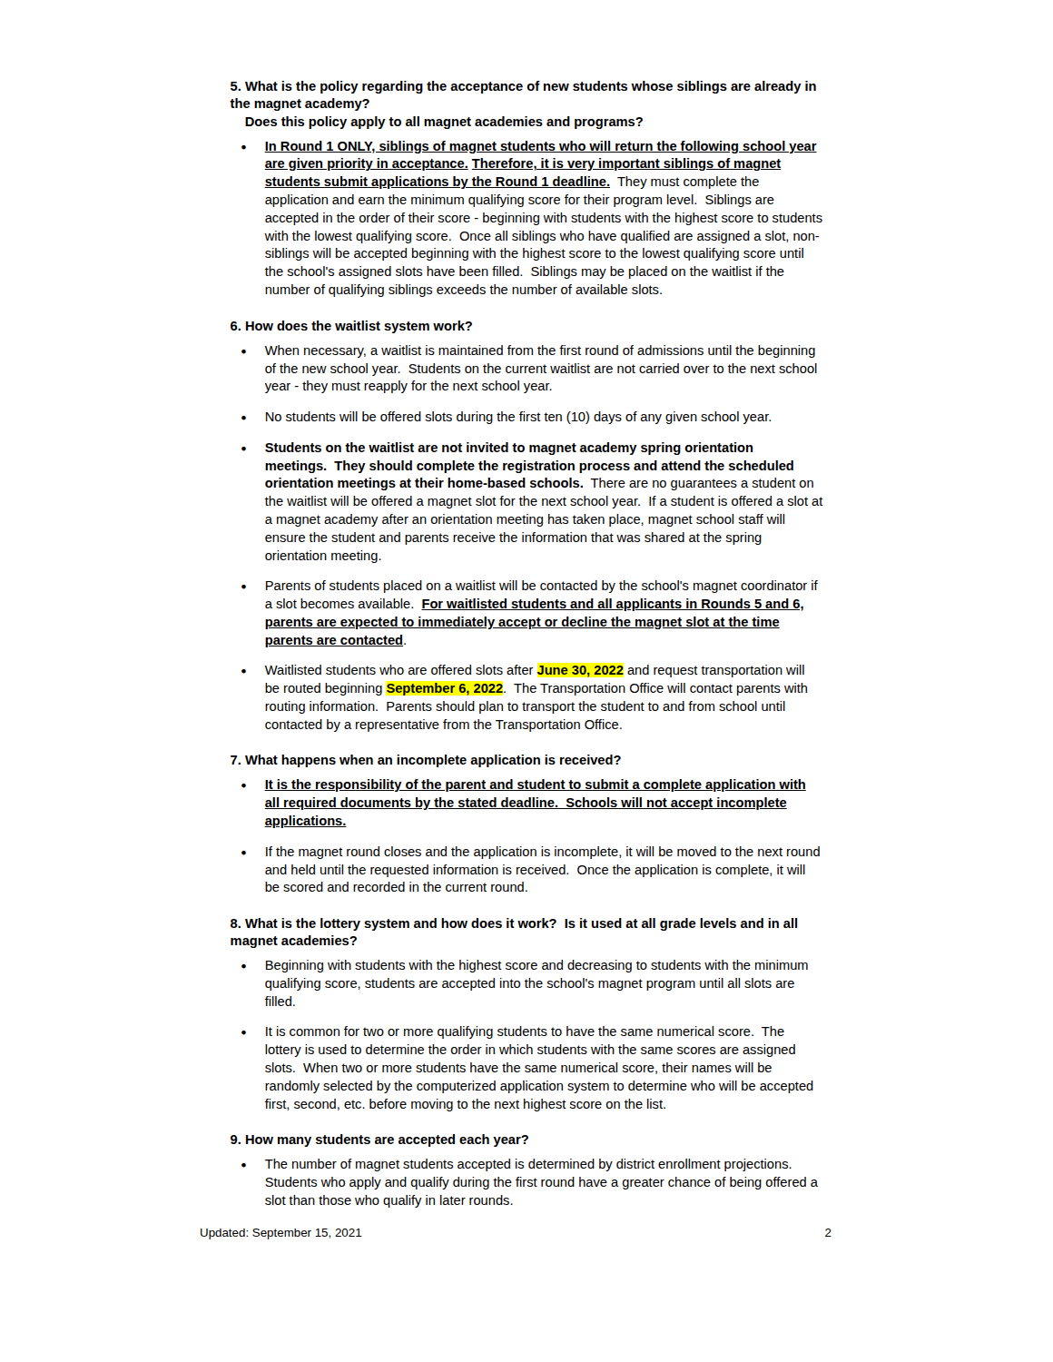5. What is the policy regarding the acceptance of new students whose siblings are already in the magnet academy? Does this policy apply to all magnet academies and programs?
In Round 1 ONLY, siblings of magnet students who will return the following school year are given priority in acceptance. Therefore, it is very important siblings of magnet students submit applications by the Round 1 deadline. They must complete the application and earn the minimum qualifying score for their program level. Siblings are accepted in the order of their score - beginning with students with the highest score to students with the lowest qualifying score. Once all siblings who have qualified are assigned a slot, non-siblings will be accepted beginning with the highest score to the lowest qualifying score until the school's assigned slots have been filled. Siblings may be placed on the waitlist if the number of qualifying siblings exceeds the number of available slots.
6. How does the waitlist system work?
When necessary, a waitlist is maintained from the first round of admissions until the beginning of the new school year. Students on the current waitlist are not carried over to the next school year - they must reapply for the next school year.
No students will be offered slots during the first ten (10) days of any given school year.
Students on the waitlist are not invited to magnet academy spring orientation meetings. They should complete the registration process and attend the scheduled orientation meetings at their home-based schools. There are no guarantees a student on the waitlist will be offered a magnet slot for the next school year. If a student is offered a slot at a magnet academy after an orientation meeting has taken place, magnet school staff will ensure the student and parents receive the information that was shared at the spring orientation meeting.
Parents of students placed on a waitlist will be contacted by the school's magnet coordinator if a slot becomes available. For waitlisted students and all applicants in Rounds 5 and 6, parents are expected to immediately accept or decline the magnet slot at the time parents are contacted.
Waitlisted students who are offered slots after June 30, 2022 and request transportation will be routed beginning September 6, 2022. The Transportation Office will contact parents with routing information. Parents should plan to transport the student to and from school until contacted by a representative from the Transportation Office.
7. What happens when an incomplete application is received?
It is the responsibility of the parent and student to submit a complete application with all required documents by the stated deadline. Schools will not accept incomplete applications.
If the magnet round closes and the application is incomplete, it will be moved to the next round and held until the requested information is received. Once the application is complete, it will be scored and recorded in the current round.
8. What is the lottery system and how does it work? Is it used at all grade levels and in all magnet academies?
Beginning with students with the highest score and decreasing to students with the minimum qualifying score, students are accepted into the school's magnet program until all slots are filled.
It is common for two or more qualifying students to have the same numerical score. The lottery is used to determine the order in which students with the same scores are assigned slots. When two or more students have the same numerical score, their names will be randomly selected by the computerized application system to determine who will be accepted first, second, etc. before moving to the next highest score on the list.
9. How many students are accepted each year?
The number of magnet students accepted is determined by district enrollment projections. Students who apply and qualify during the first round have a greater chance of being offered a slot than those who qualify in later rounds.
Updated: September 15, 2021 2